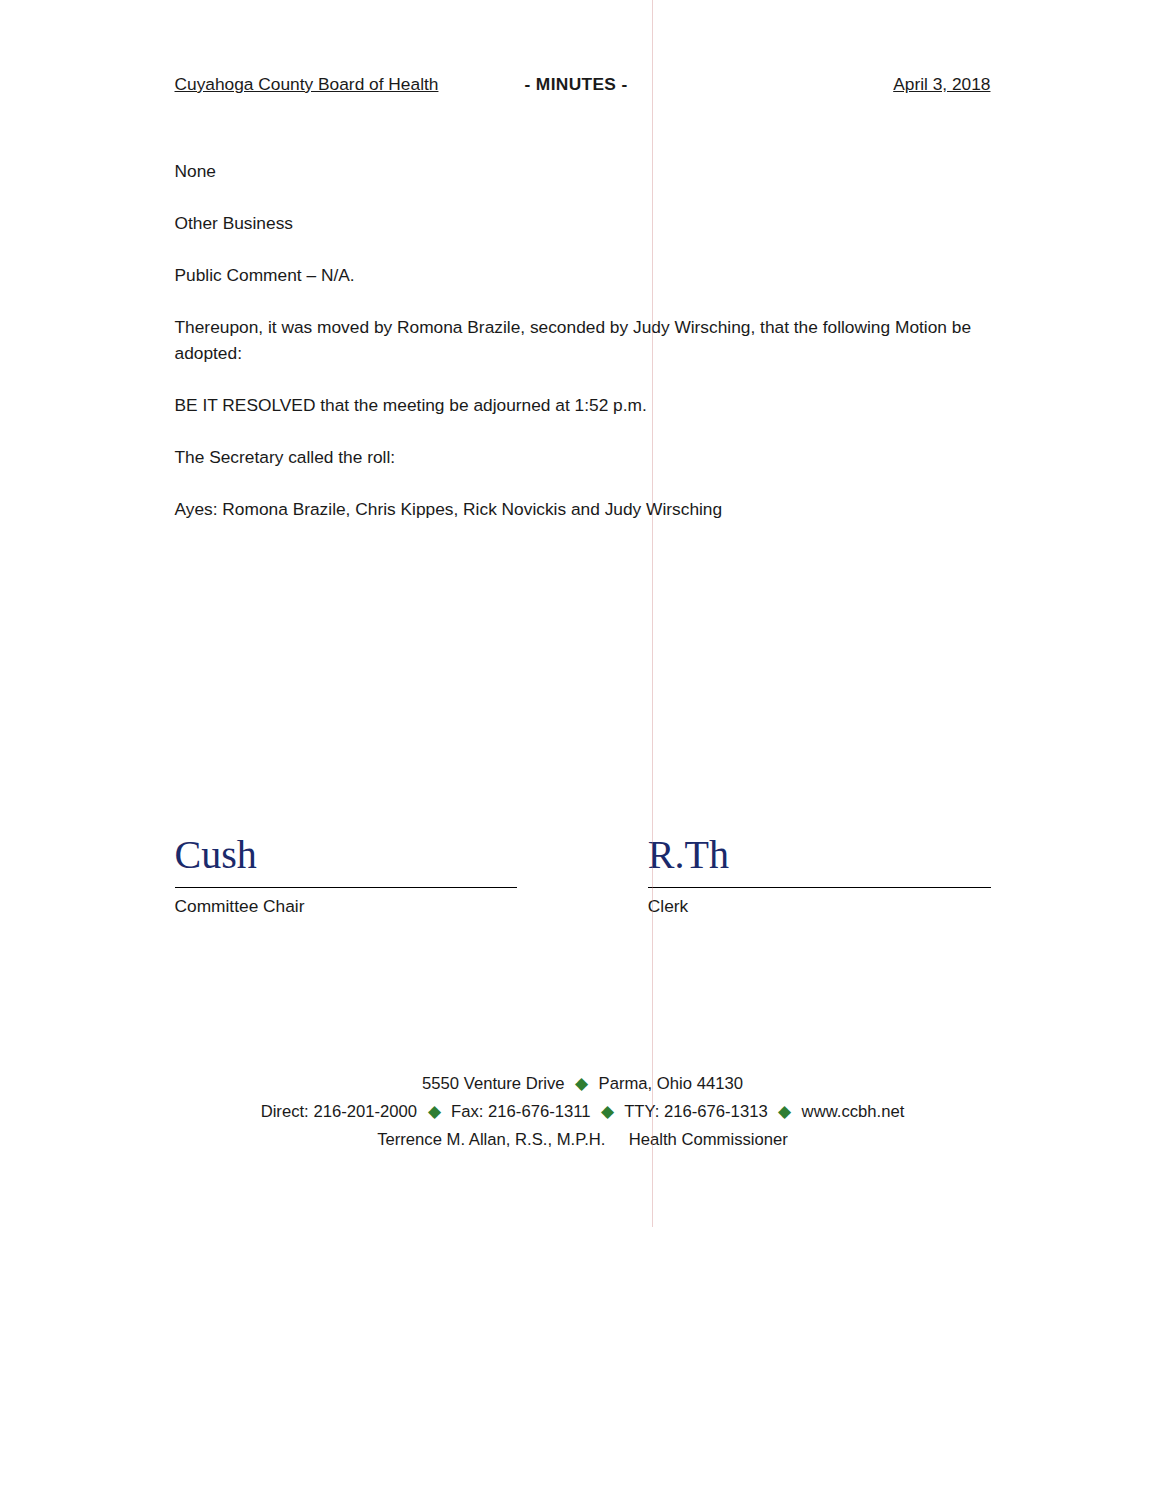Cuyahoga County Board of Health - MINUTES - April 3, 2018
None
Other Business
Public Comment – N/A.
Thereupon, it was moved by Romona Brazile, seconded by Judy Wirsching, that the following Motion be adopted:
BE IT RESOLVED that the meeting be adjourned at 1:52 p.m.
The Secretary called the roll:
Ayes: Romona Brazile, Chris Kippes, Rick Novickis and Judy Wirsching
Cush
Committee Chair
R.Th
Clerk
5550 Venture Drive ◆ Parma, Ohio 44130
Direct: 216-201-2000 ◆ Fax: 216-676-1311 ◆ TTY: 216-676-1313 ◆ www.ccbh.net
Terrence M. Allan, R.S., M.P.H. Health Commissioner